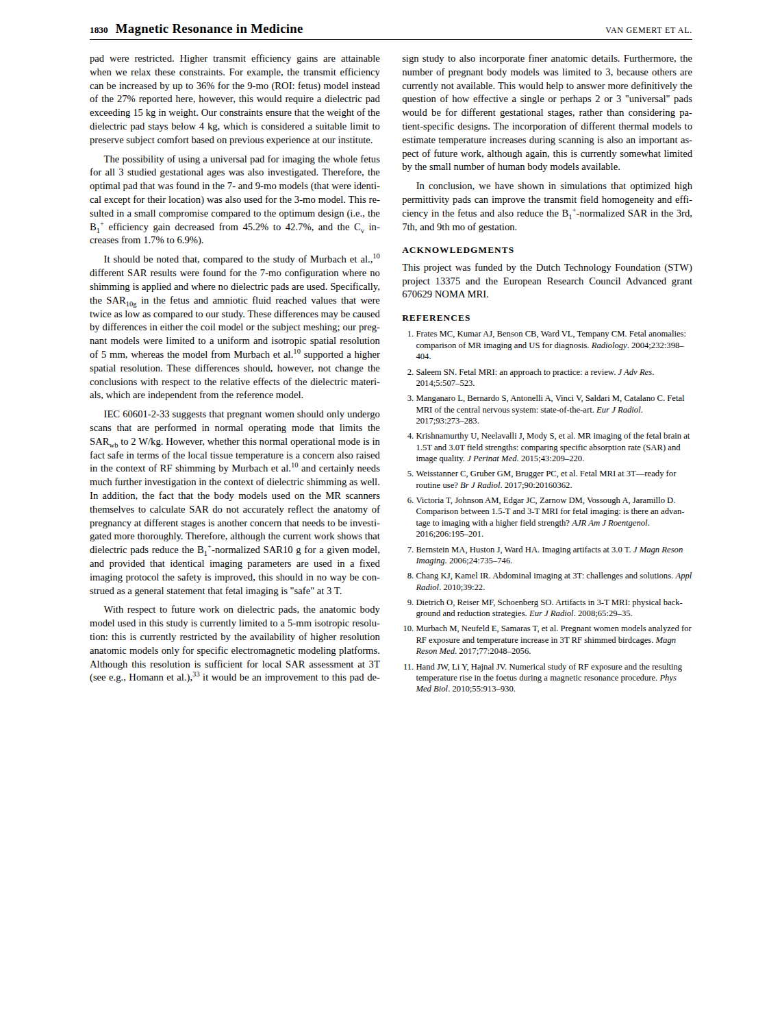1830 Magnetic Resonance in Medicine van Gemert et al.
pad were restricted. Higher transmit efficiency gains are attainable when we relax these constraints. For example, the transmit efficiency can be increased by up to 36% for the 9-mo (ROI: fetus) model instead of the 27% reported here, however, this would require a dielectric pad exceeding 15 kg in weight. Our constraints ensure that the weight of the dielectric pad stays below 4 kg, which is considered a suitable limit to preserve subject comfort based on previous experience at our institute.
The possibility of using a universal pad for imaging the whole fetus for all 3 studied gestational ages was also investigated. Therefore, the optimal pad that was found in the 7- and 9-mo models (that were identical except for their location) was also used for the 3-mo model. This resulted in a small compromise compared to the optimum design (i.e., the B1+ efficiency gain decreased from 45.2% to 42.7%, and the Cv increases from 1.7% to 6.9%).
It should be noted that, compared to the study of Murbach et al.,10 different SAR results were found for the 7-mo configuration where no shimming is applied and where no dielectric pads are used. Specifically, the SAR10g in the fetus and amniotic fluid reached values that were twice as low as compared to our study. These differences may be caused by differences in either the coil model or the subject meshing; our pregnant models were limited to a uniform and isotropic spatial resolution of 5 mm, whereas the model from Murbach et al.10 supported a higher spatial resolution. These differences should, however, not change the conclusions with respect to the relative effects of the dielectric materials, which are independent from the reference model.
IEC 60601-2-33 suggests that pregnant women should only undergo scans that are performed in normal operating mode that limits the SARwb to 2 W/kg. However, whether this normal operational mode is in fact safe in terms of the local tissue temperature is a concern also raised in the context of RF shimming by Murbach et al.10 and certainly needs much further investigation in the context of dielectric shimming as well. In addition, the fact that the body models used on the MR scanners themselves to calculate SAR do not accurately reflect the anatomy of pregnancy at different stages is another concern that needs to be investigated more thoroughly. Therefore, although the current work shows that dielectric pads reduce the B1+-normalized SAR10 g for a given model, and provided that identical imaging parameters are used in a fixed imaging protocol the safety is improved, this should in no way be construed as a general statement that fetal imaging is "safe" at 3 T.
With respect to future work on dielectric pads, the anatomic body model used in this study is currently limited to a 5-mm isotropic resolution: this is currently restricted by the availability of higher resolution anatomic models only for specific electromagnetic modeling platforms. Although this resolution is sufficient for local SAR assessment at 3T (see e.g., Homann et al.),33 it would be an improvement to this pad design study to also incorporate finer anatomic details. Furthermore, the number of pregnant body models was limited to 3, because others are currently not available. This would help to answer more definitively the question of how effective a single or perhaps 2 or 3 "universal" pads would be for different gestational stages, rather than considering patient-specific designs. The incorporation of different thermal models to estimate temperature increases during scanning is also an important aspect of future work, although again, this is currently somewhat limited by the small number of human body models available.
In conclusion, we have shown in simulations that optimized high permittivity pads can improve the transmit field homogeneity and efficiency in the fetus and also reduce the B1+-normalized SAR in the 3rd, 7th, and 9th mo of gestation.
Acknowledgments
This project was funded by the Dutch Technology Foundation (STW) project 13375 and the European Research Council Advanced grant 670629 NOMA MRI.
References
Frates MC, Kumar AJ, Benson CB, Ward VL, Tempany CM. Fetal anomalies: comparison of MR imaging and US for diagnosis. Radiology. 2004;232:398–404.
Saleem SN. Fetal MRI: an approach to practice: a review. J Adv Res. 2014;5:507–523.
Manganaro L, Bernardo S, Antonelli A, Vinci V, Saldari M, Catalano C. Fetal MRI of the central nervous system: state-of-the-art. Eur J Radiol. 2017;93:273–283.
Krishnamurthy U, Neelavalli J, Mody S, et al. MR imaging of the fetal brain at 1.5T and 3.0T field strengths: comparing specific absorption rate (SAR) and image quality. J Perinat Med. 2015;43:209–220.
Weisstanner C, Gruber GM, Brugger PC, et al. Fetal MRI at 3T—ready for routine use? Br J Radiol. 2017;90:20160362.
Victoria T, Johnson AM, Edgar JC, Zarnow DM, Vossough A, Jaramillo D. Comparison between 1.5-T and 3-T MRI for fetal imaging: is there an advantage to imaging with a higher field strength? AJR Am J Roentgenol. 2016;206:195–201.
Bernstein MA, Huston J, Ward HA. Imaging artifacts at 3.0 T. J Magn Reson Imaging. 2006;24:735–746.
Chang KJ, Kamel IR. Abdominal imaging at 3T: challenges and solutions. Appl Radiol. 2010;39:22.
Dietrich O, Reiser MF, Schoenberg SO. Artifacts in 3-T MRI: physical background and reduction strategies. Eur J Radiol. 2008;65:29–35.
Murbach M, Neufeld E, Samaras T, et al. Pregnant women models analyzed for RF exposure and temperature increase in 3T RF shimmed birdcages. Magn Reson Med. 2017;77:2048–2056.
Hand JW, Li Y, Hajnal JV. Numerical study of RF exposure and the resulting temperature rise in the foetus during a magnetic resonance procedure. Phys Med Biol. 2010;55:913–930.